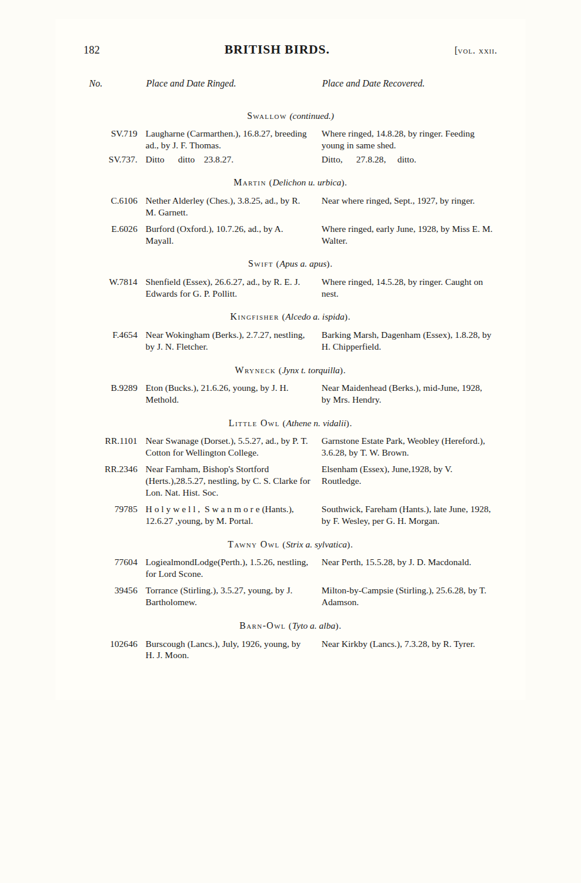182 BRITISH BIRDS. [vol. xxii.
| No. | Place and Date Ringed. | Place and Date Recovered. |
| --- | --- | --- |
| Swallow (continued.) |
| SV.719 | Laugharne (Carmarthen.), 16.8.27, breeding ad., by J. F. Thomas. | Where ringed, 14.8.28, by ringer. Feeding young in same shed. |
| SV.737. | Ditto ditto 23.8.27. | Ditto, 27.8.28, ditto. |
| Martin ( Delichon u. urbica ). |
| C.6106 | Nether Alderley (Ches.), 3.8.25, ad., by R. M. Garnett. | Near where ringed, Sept., 1927, by ringer. |
| E.6026 | Burford (Oxford.), 10.7.26, ad., by A. Mayall. | Where ringed, early June, 1928, by Miss E. M. Walter. |
| Swift ( Apus a. apus ). |
| W.7814 | Shenfield (Essex), 26.6.27, ad., by R. E. J. Edwards for G. P. Pollitt. | Where ringed, 14.5.28, by ringer. Caught on nest. |
| Kingfisher ( Alcedo a. ispida ). |
| F.4654 | Near Wokingham (Berks.), 2.7.27, nestling, by J. N. Fletcher. | Barking Marsh, Dagenham (Essex), 1.8.28, by H. Chipperfield. |
| Wryneck ( Jynx t. torquilla ). |
| B.9289 | Eton (Bucks.), 21.6.26, young, by J. H. Methold. | Near Maidenhead (Berks.), mid-June, 1928, by Mrs. Hendry. |
| Little Owl ( Athene n. vidalii ). |
| RR.1101 | Near Swanage (Dorset.), 5.5.27, ad., by P. T. Cotton for Wellington College. | Garnstone Estate Park, Weobley (Hereford.), 3.6.28, by T. W. Brown. |
| RR.2346 | Near Farnham, Bishop's Stortford (Herts.),28.5.27, nestling, by C. S. Clarke for Lon. Nat. Hist. Soc. | Elsenham (Essex), June,1928, by V. Routledge. |
| 79785 | H o l y w e l l , S w a n m o r e (Hants.), 12.6.27 ,young, by M. Portal. | Southwick, Fareham (Hants.), late June, 1928, by F. Wesley, per G. H. Morgan. |
| Tawny Owl ( Strix a. sylvatica ). |
| 77604 | LogiealmondLodge(Perth.), 1.5.26, nestling, for Lord Scone. | Near Perth, 15.5.28, by J. D. Macdonald. |
| 39456 | Torrance (Stirling.), 3.5.27, young, by J. Bartholomew. | Milton-by-Campsie (Stirling.), 25.6.28, by T. Adamson. |
| Barn-Owl ( Tyto a. alba ). |
| 102646 | Burscough (Lancs.), July, 1926, young, by H. J. Moon. | Near Kirkby (Lancs.), 7.3.28, by R. Tyrer. |